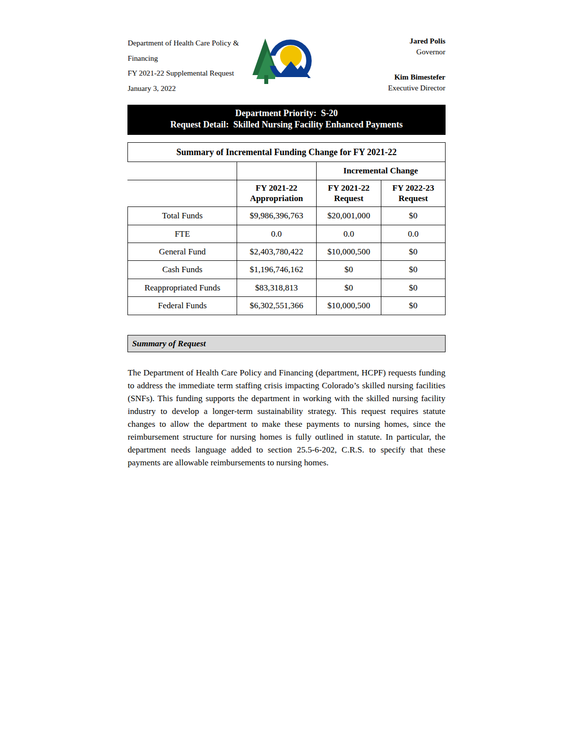| Department of Health Care Policy & Financing FY 2021-22 Supplemental Request January 3, 2022 | | Jared Polis Governor Kim Bimestefer Executive Director |
Department Priority: S-20
Request Detail: Skilled Nursing Facility Enhanced Payments
| Summary of Incremental Funding Change for FY 2021-22 |
| | | Incremental Change |
| | FY 2021-22 Appropriation | FY 2021-22 Request | FY 2022-23 Request |
| Total Funds | $9,986,396,763 | $20,001,000 | $0 |
| FTE | 0.0 | 0.0 | 0.0 |
| General Fund | $2,403,780,422 | $10,000,500 | $0 |
| Cash Funds | $1,196,746,162 | $0 | $0 |
| Reappropriated Funds | $83,318,813 | $0 | $0 |
| Federal Funds | $6,302,551,366 | $10,000,500 | $0 |
Summary of Request
The Department of Health Care Policy and Financing (department, HCPF) requests funding to address the immediate term staffing crisis impacting Colorado’s skilled nursing facilities (SNFs). This funding supports the department in working with the skilled nursing facility industry to develop a longer-term sustainability strategy. This request requires statute changes to allow the department to make these payments to nursing homes, since the reimbursement structure for nursing homes is fully outlined in statute. In particular, the department needs language added to section 25.5-6-202, C.R.S. to specify that these payments are allowable reimbursements to nursing homes.